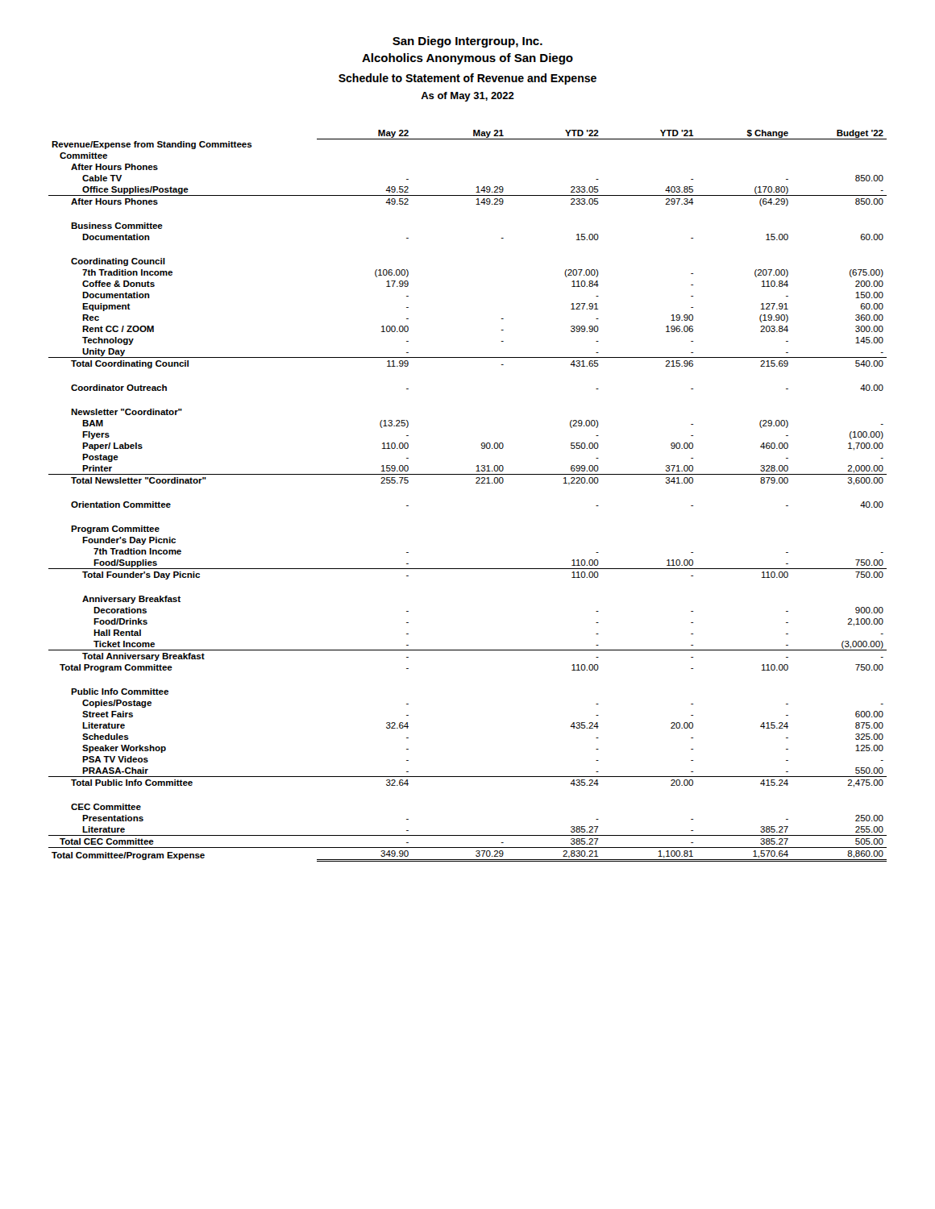San Diego Intergroup, Inc.
Alcoholics Anonymous of San Diego
Schedule to Statement of Revenue and Expense
As of May 31, 2022
| | May 22 | May 21 | YTD '22 | YTD '21 | $ Change | Budget '22 |
| --- | --- | --- | --- | --- | --- | --- |
| Revenue/Expense from Standing Committees | | | | | | |
| Committee | | | | | | |
| After Hours Phones | | | | | | |
| Cable TV | - | | - | - | - | 850.00 |
| Office Supplies/Postage | 49.52 | 149.29 | 233.05 | 403.85 | (170.80) | - |
| After Hours Phones | 49.52 | 149.29 | 233.05 | 297.34 | (64.29) | 850.00 |
| Business Committee | | | | | | |
| Documentation | - | - | 15.00 | - | 15.00 | 60.00 |
| Coordinating Council | | | | | | |
| 7th Tradition Income | (106.00) | | (207.00) | - | (207.00) | (675.00) |
| Coffee & Donuts | 17.99 | | 110.84 | - | 110.84 | 200.00 |
| Documentation | - | | - | - | - | 150.00 |
| Equipment | - | | 127.91 | - | 127.91 | 60.00 |
| Rec | - | - | - | 19.90 | (19.90) | 360.00 |
| Rent CC / ZOOM | 100.00 | - | 399.90 | 196.06 | 203.84 | 300.00 |
| Technology | - | - | - | - | - | 145.00 |
| Unity Day | - | | - | - | - | - |
| Total Coordinating Council | 11.99 | - | 431.65 | 215.96 | 215.69 | 540.00 |
| Coordinator Outreach | - | | - | - | - | 40.00 |
| Newsletter "Coordinator" | | | | | | |
| BAM | (13.25) | | (29.00) | - | (29.00) | - |
| Flyers | - | | - | - | - | (100.00) |
| Paper/ Labels | 110.00 | 90.00 | 550.00 | 90.00 | 460.00 | 1,700.00 |
| Postage | - | | - | - | - | - |
| Printer | 159.00 | 131.00 | 699.00 | 371.00 | 328.00 | 2,000.00 |
| Total Newsletter "Coordinator" | 255.75 | 221.00 | 1,220.00 | 341.00 | 879.00 | 3,600.00 |
| Orientation Committee | - | | - | - | - | 40.00 |
| Program Committee | | | | | | |
| Founder's Day Picnic | | | | | | |
| 7th Tradtion Income | - | | - | - | - | - |
| Food/Supplies | - | | 110.00 | 110.00 | - | 750.00 |
| Total Founder's Day Picnic | - | | 110.00 | - | 110.00 | 750.00 |
| Anniversary Breakfast | | | | | | |
| Decorations | - | | - | - | - | 900.00 |
| Food/Drinks | - | | - | - | - | 2,100.00 |
| Hall Rental | - | | - | - | - | - |
| Ticket Income | - | | - | - | - | (3,000.00) |
| Total Anniversary Breakfast | - | | - | - | - | - |
| Total Program Committee | - | | 110.00 | - | 110.00 | 750.00 |
| Public Info Committee | | | | | | |
| Copies/Postage | - | | - | - | - | - |
| Street Fairs | - | | - | - | - | 600.00 |
| Literature | 32.64 | | 435.24 | 20.00 | 415.24 | 875.00 |
| Schedules | - | | - | - | - | 325.00 |
| Speaker Workshop | - | | - | - | - | 125.00 |
| PSA TV Videos | - | | - | - | - | - |
| PRAASA-Chair | - | | - | - | - | 550.00 |
| Total Public Info Committee | 32.64 | | 435.24 | 20.00 | 415.24 | 2,475.00 |
| CEC Committee | | | | | | |
| Presentations | - | | - | - | - | 250.00 |
| Literature | - | | 385.27 | - | 385.27 | 255.00 |
| Total CEC Committee | - | - | 385.27 | - | 385.27 | 505.00 |
| Total Committee/Program Expense | 349.90 | 370.29 | 2,830.21 | 1,100.81 | 1,570.64 | 8,860.00 |